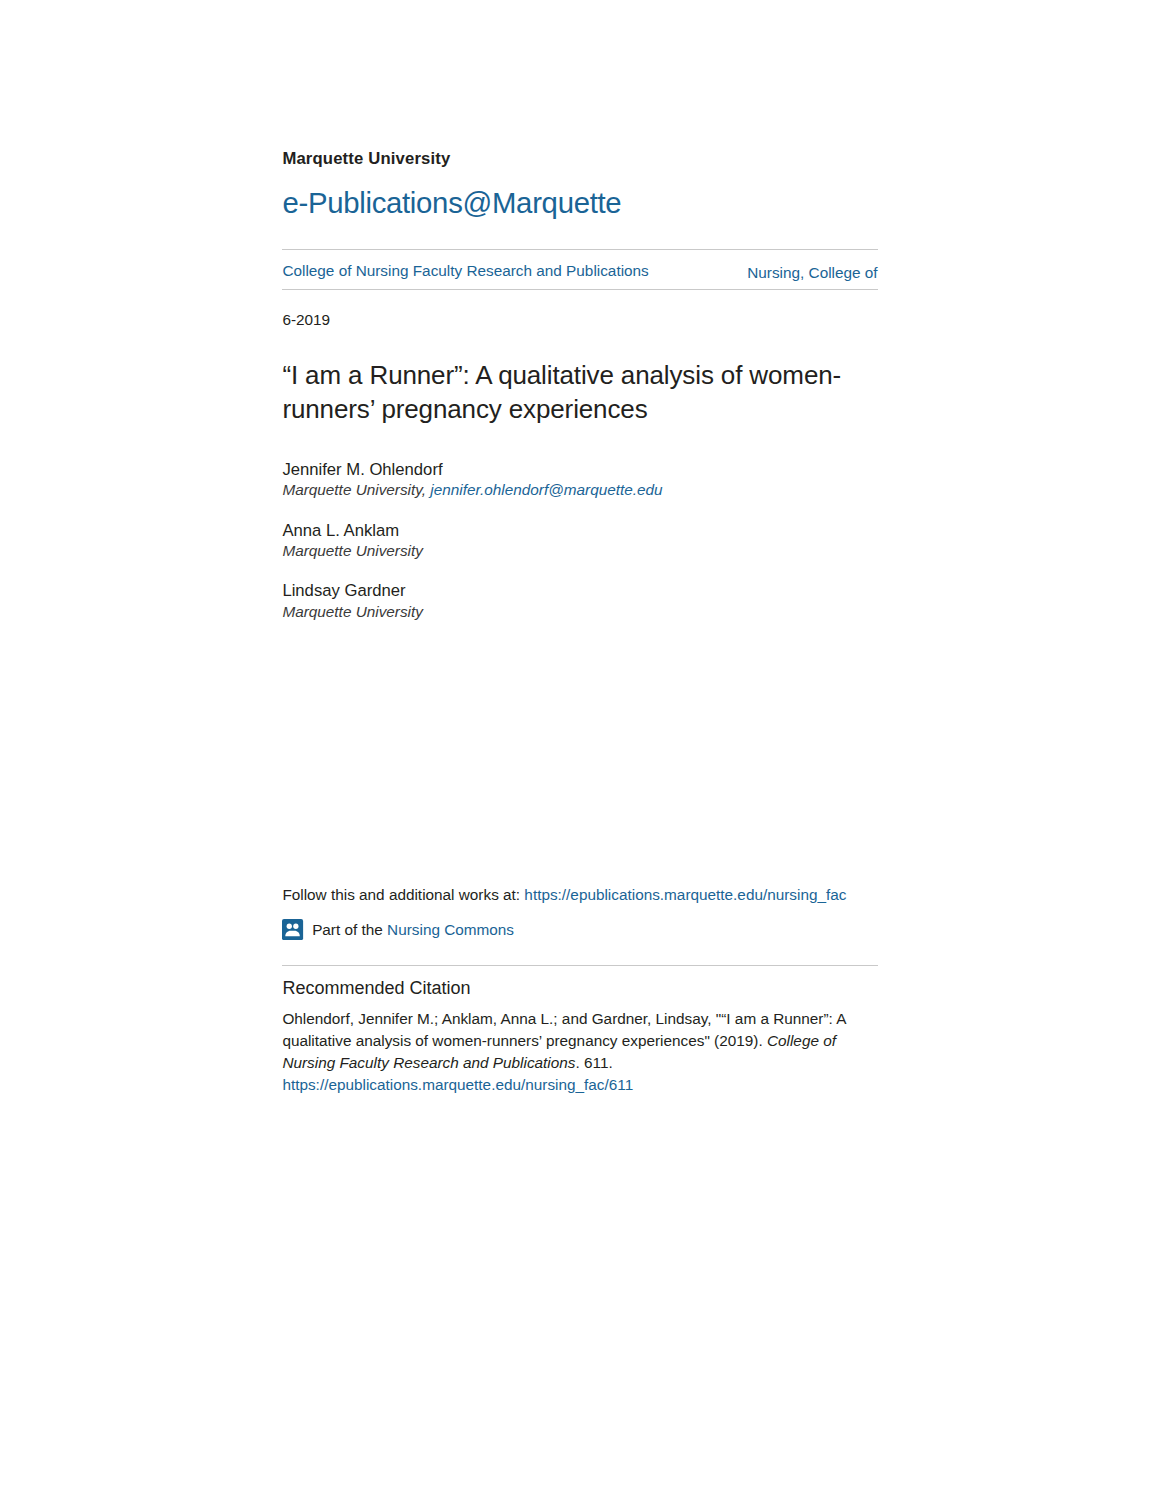Marquette University
e-Publications@Marquette
College of Nursing Faculty Research and Publications
Nursing, College of
6-2019
“I am a Runner”: A qualitative analysis of women-runners’ pregnancy experiences
Jennifer M. Ohlendorf
Marquette University, jennifer.ohlendorf@marquette.edu
Anna L. Anklam
Marquette University
Lindsay Gardner
Marquette University
Follow this and additional works at: https://epublications.marquette.edu/nursing_fac
Part of the Nursing Commons
Recommended Citation
Ohlendorf, Jennifer M.; Anklam, Anna L.; and Gardner, Lindsay, "“I am a Runner”: A qualitative analysis of women-runners’ pregnancy experiences" (2019). College of Nursing Faculty Research and Publications. 611.
https://epublications.marquette.edu/nursing_fac/611